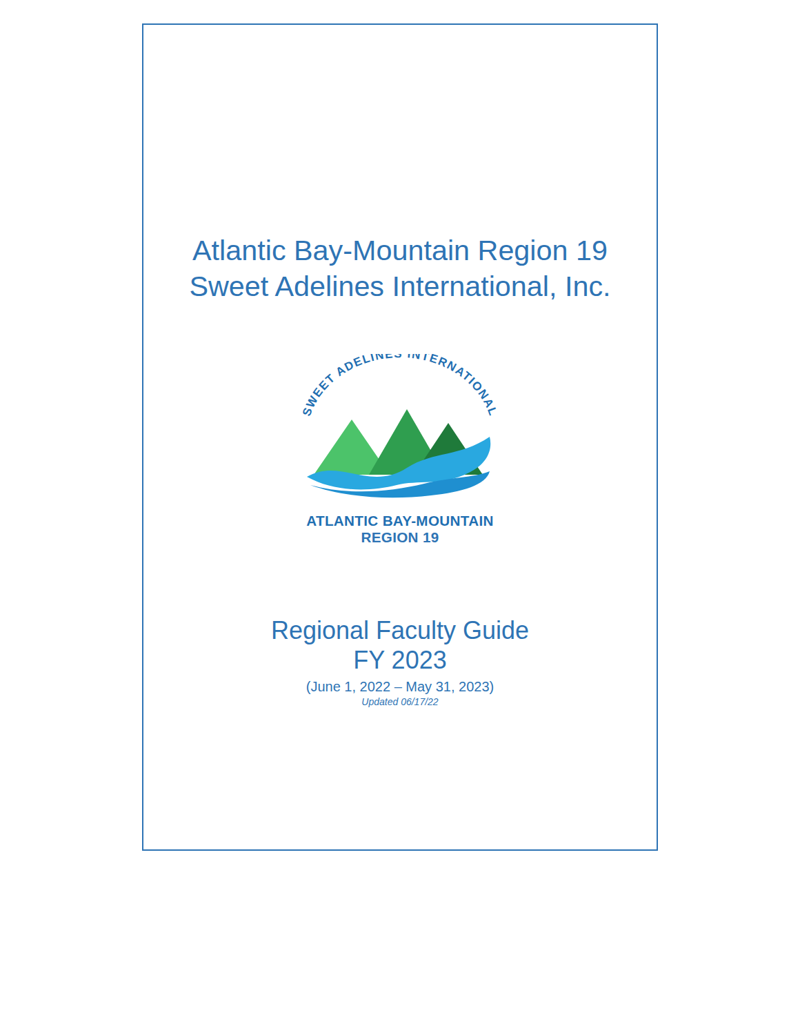Atlantic Bay-Mountain Region 19
Sweet Adelines International, Inc.
SWEET ADELINES INTERNATIONAL
ATLANTIC BAY-MOUNTAIN
REGION 19
Regional Faculty Guide
FY 2023
(June 1, 2022 – May 31, 2023)
Updated 06/17/22